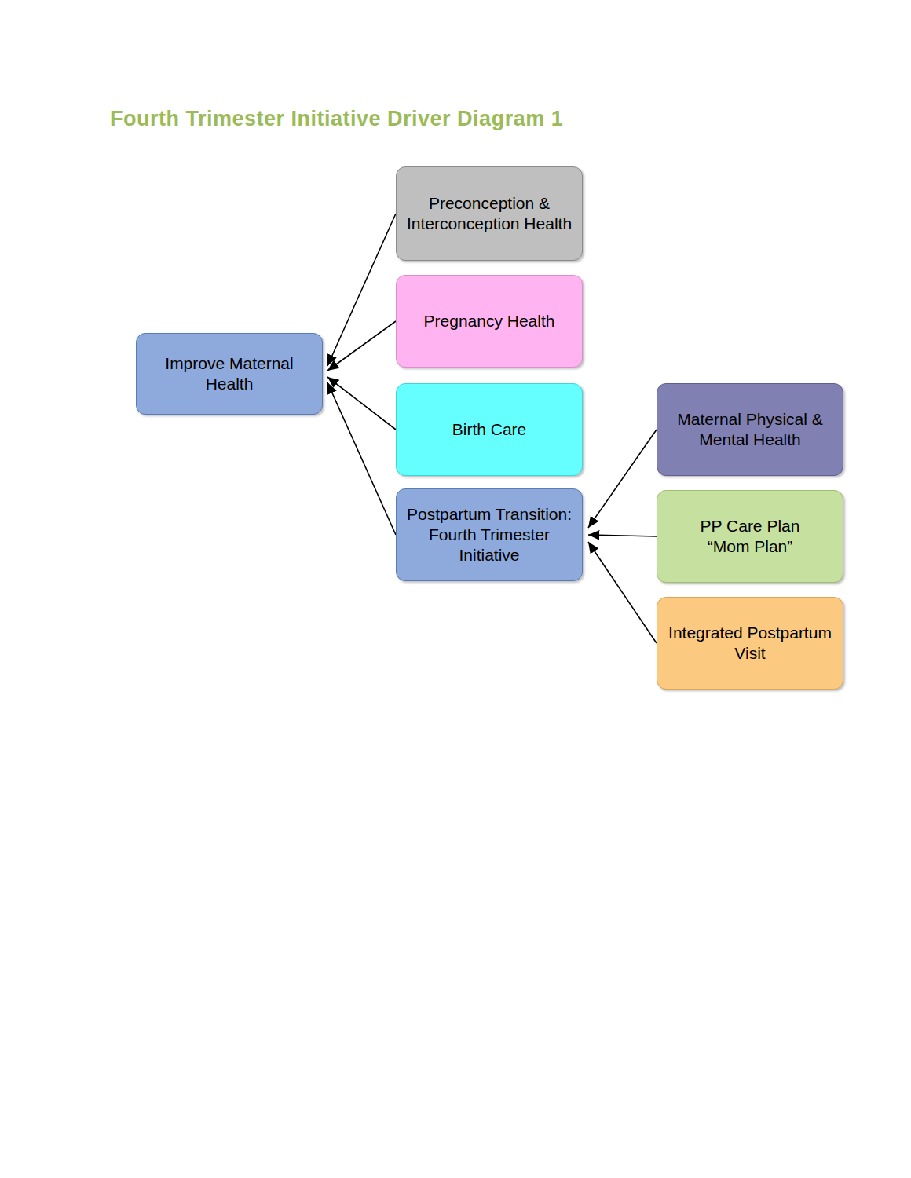Fourth Trimester Initiative Driver Diagram 1
Improve Maternal Health
Preconception & Interconception Health
Pregnancy Health
Birth Care
Postpartum Transition: Fourth Trimester Initiative
Maternal Physical & Mental Health
PP Care Plan
“Mom Plan”
Integrated Postpartum Visit